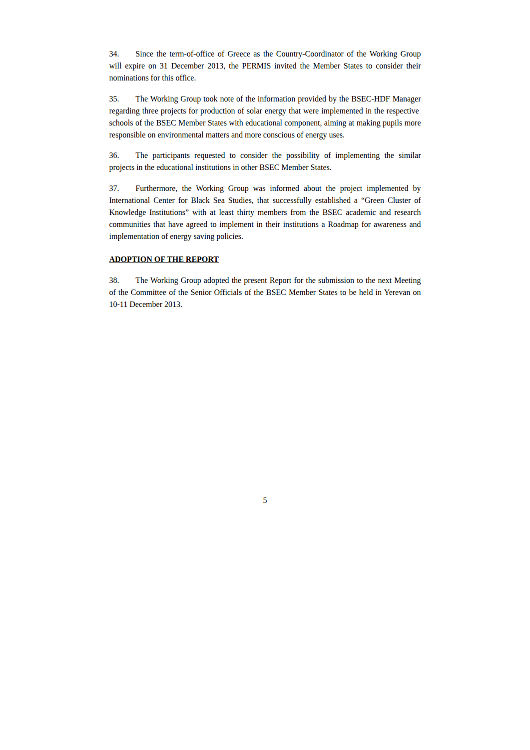34. Since the term-of-office of Greece as the Country-Coordinator of the Working Group will expire on 31 December 2013, the PERMIS invited the Member States to consider their nominations for this office.
35. The Working Group took note of the information provided by the BSEC-HDF Manager regarding three projects for production of solar energy that were implemented in the respective schools of the BSEC Member States with educational component, aiming at making pupils more responsible on environmental matters and more conscious of energy uses.
36. The participants requested to consider the possibility of implementing the similar projects in the educational institutions in other BSEC Member States.
37. Furthermore, the Working Group was informed about the project implemented by International Center for Black Sea Studies, that successfully established a “Green Cluster of Knowledge Institutions” with at least thirty members from the BSEC academic and research communities that have agreed to implement in their institutions a Roadmap for awareness and implementation of energy saving policies.
ADOPTION OF THE REPORT
38. The Working Group adopted the present Report for the submission to the next Meeting of the Committee of the Senior Officials of the BSEC Member States to be held in Yerevan on 10-11 December 2013.
5